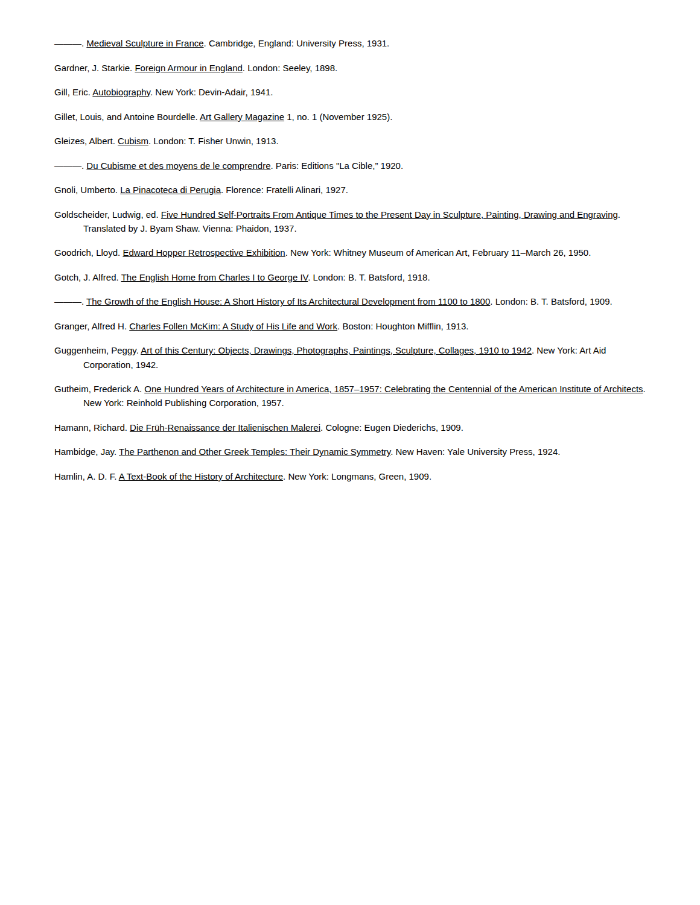———. Medieval Sculpture in France. Cambridge, England: University Press, 1931.
Gardner, J. Starkie. Foreign Armour in England. London: Seeley, 1898.
Gill, Eric. Autobiography. New York: Devin-Adair, 1941.
Gillet, Louis, and Antoine Bourdelle. Art Gallery Magazine 1, no. 1 (November 1925).
Gleizes, Albert. Cubism. London: T. Fisher Unwin, 1913.
———. Du Cubisme et des moyens de le comprendre. Paris: Editions "La Cible,” 1920.
Gnoli, Umberto. La Pinacoteca di Perugia. Florence: Fratelli Alinari, 1927.
Goldscheider, Ludwig, ed. Five Hundred Self-Portraits From Antique Times to the Present Day in Sculpture, Painting, Drawing and Engraving. Translated by J. Byam Shaw. Vienna: Phaidon, 1937.
Goodrich, Lloyd. Edward Hopper Retrospective Exhibition. New York: Whitney Museum of American Art, February 11–March 26, 1950.
Gotch, J. Alfred. The English Home from Charles I to George IV. London: B. T. Batsford, 1918.
———. The Growth of the English House: A Short History of Its Architectural Development from 1100 to 1800. London: B. T. Batsford, 1909.
Granger, Alfred H. Charles Follen McKim: A Study of His Life and Work. Boston: Houghton Mifflin, 1913.
Guggenheim, Peggy. Art of this Century: Objects, Drawings, Photographs, Paintings, Sculpture, Collages, 1910 to 1942. New York: Art Aid Corporation, 1942.
Gutheim, Frederick A. One Hundred Years of Architecture in America, 1857–1957: Celebrating the Centennial of the American Institute of Architects. New York: Reinhold Publishing Corporation, 1957.
Hamann, Richard. Die Früh-Renaissance der Italienischen Malerei. Cologne: Eugen Diederichs, 1909.
Hambidge, Jay. The Parthenon and Other Greek Temples: Their Dynamic Symmetry. New Haven: Yale University Press, 1924.
Hamlin, A. D. F. A Text-Book of the History of Architecture. New York: Longmans, Green, 1909.